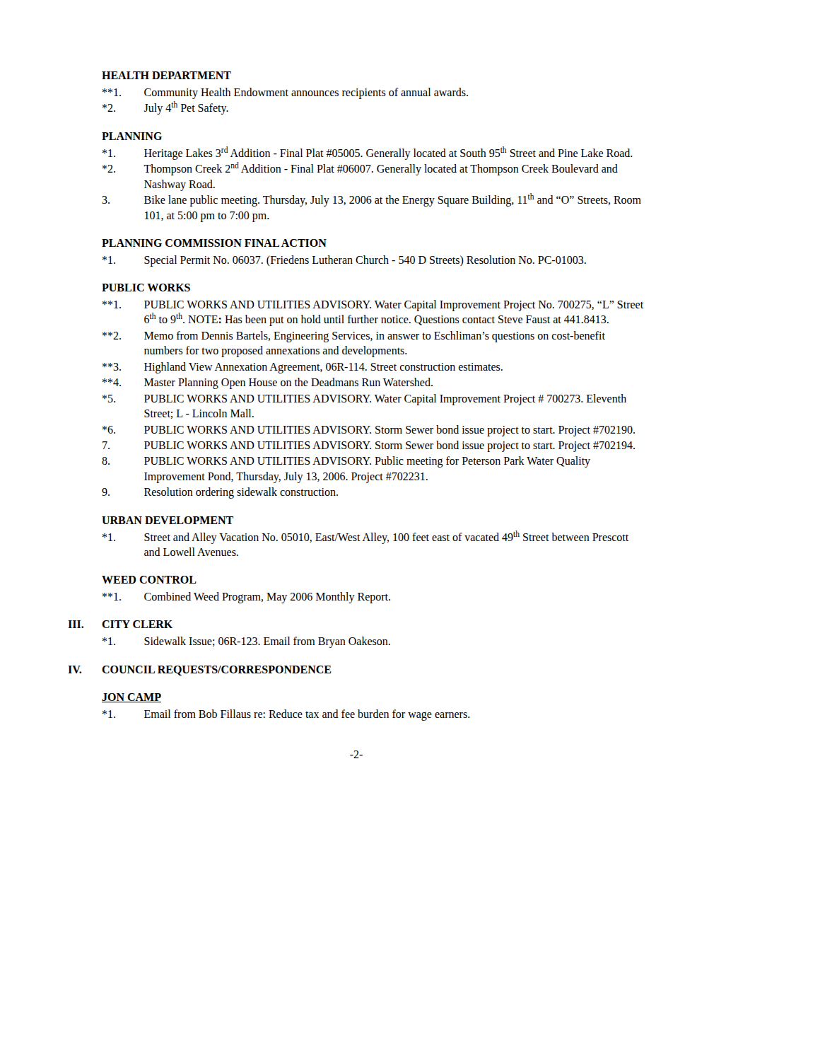HEALTH DEPARTMENT
**1. Community Health Endowment announces recipients of annual awards.
*2. July 4th Pet Safety.
PLANNING
*1. Heritage Lakes 3rd Addition - Final Plat #05005. Generally located at South 95th Street and Pine Lake Road.
*2. Thompson Creek 2nd Addition - Final Plat #06007. Generally located at Thompson Creek Boulevard and Nashway Road.
3. Bike lane public meeting. Thursday, July 13, 2006 at the Energy Square Building, 11th and “O” Streets, Room 101, at 5:00 pm to 7:00 pm.
PLANNING COMMISSION FINAL ACTION
*1. Special Permit No. 06037. (Friedens Lutheran Church - 540 D Streets) Resolution No. PC-01003.
PUBLIC WORKS
**1. PUBLIC WORKS AND UTILITIES ADVISORY. Water Capital Improvement Project No. 700275, “L” Street 6th to 9th. NOTE: Has been put on hold until further notice. Questions contact Steve Faust at 441.8413.
**2. Memo from Dennis Bartels, Engineering Services, in answer to Eschliman’s questions on cost-benefit numbers for two proposed annexations and developments.
**3. Highland View Annexation Agreement, 06R-114. Street construction estimates.
**4. Master Planning Open House on the Deadmans Run Watershed.
*5. PUBLIC WORKS AND UTILITIES ADVISORY. Water Capital Improvement Project # 700273. Eleventh Street; L - Lincoln Mall.
*6. PUBLIC WORKS AND UTILITIES ADVISORY. Storm Sewer bond issue project to start. Project #702190.
7. PUBLIC WORKS AND UTILITIES ADVISORY. Storm Sewer bond issue project to start. Project #702194.
8. PUBLIC WORKS AND UTILITIES ADVISORY. Public meeting for Peterson Park Water Quality Improvement Pond, Thursday, July 13, 2006. Project #702231.
9. Resolution ordering sidewalk construction.
URBAN DEVELOPMENT
*1. Street and Alley Vacation No. 05010, East/West Alley, 100 feet east of vacated 49th Street between Prescott and Lowell Avenues.
WEED CONTROL
**1. Combined Weed Program, May 2006 Monthly Report.
III. CITY CLERK
*1. Sidewalk Issue; 06R-123. Email from Bryan Oakeson.
IV. COUNCIL REQUESTS/CORRESPONDENCE
JON CAMP
*1. Email from Bob Fillaus re: Reduce tax and fee burden for wage earners.
-2-